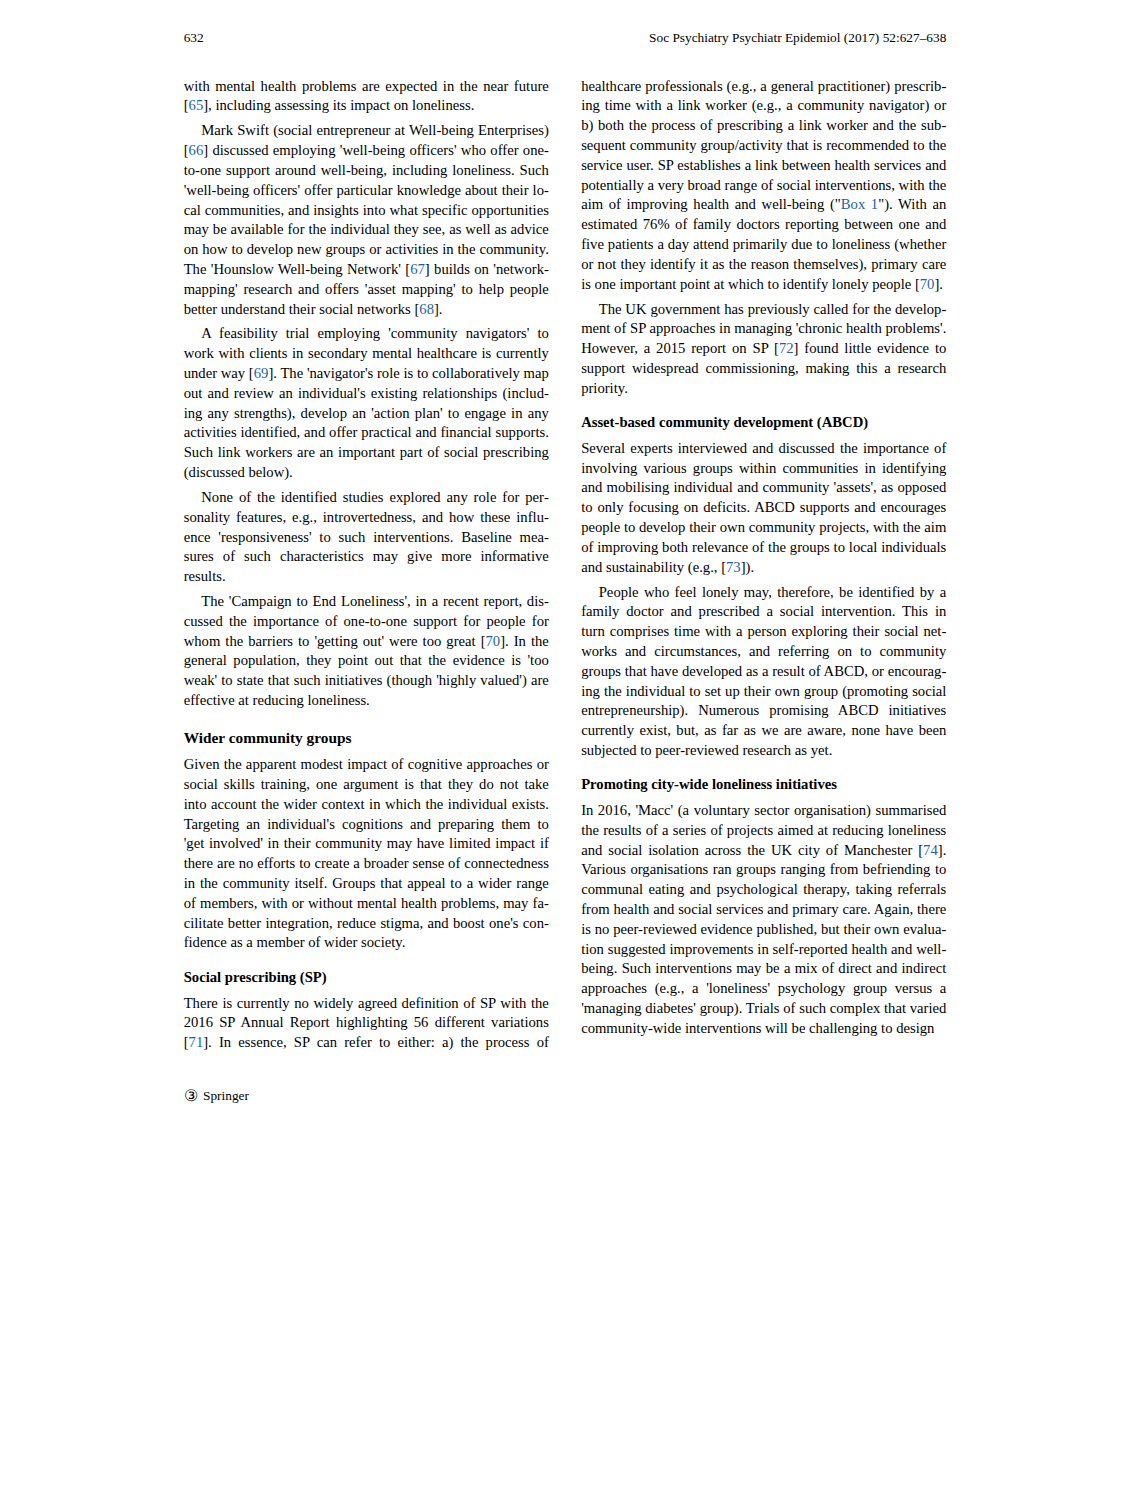632 Soc Psychiatry Psychiatr Epidemiol (2017) 52:627–638
with mental health problems are expected in the near future [65], including assessing its impact on loneliness.
Mark Swift (social entrepreneur at Well-being Enterprises) [66] discussed employing 'well-being officers' who offer one-to-one support around well-being, including loneliness. Such 'well-being officers' offer particular knowledge about their local communities, and insights into what specific opportunities may be available for the individual they see, as well as advice on how to develop new groups or activities in the community. The 'Hounslow Well-being Network' [67] builds on 'network-mapping' research and offers 'asset mapping' to help people better understand their social networks [68].
A feasibility trial employing 'community navigators' to work with clients in secondary mental healthcare is currently under way [69]. The 'navigator's role is to collaboratively map out and review an individual's existing relationships (including any strengths), develop an 'action plan' to engage in any activities identified, and offer practical and financial supports. Such link workers are an important part of social prescribing (discussed below).
None of the identified studies explored any role for personality features, e.g., introvertedness, and how these influence 'responsiveness' to such interventions. Baseline measures of such characteristics may give more informative results.
The 'Campaign to End Loneliness', in a recent report, discussed the importance of one-to-one support for people for whom the barriers to 'getting out' were too great [70]. In the general population, they point out that the evidence is 'too weak' to state that such initiatives (though 'highly valued') are effective at reducing loneliness.
Wider community groups
Given the apparent modest impact of cognitive approaches or social skills training, one argument is that they do not take into account the wider context in which the individual exists. Targeting an individual's cognitions and preparing them to 'get involved' in their community may have limited impact if there are no efforts to create a broader sense of connectedness in the community itself. Groups that appeal to a wider range of members, with or without mental health problems, may facilitate better integration, reduce stigma, and boost one's confidence as a member of wider society.
Social prescribing (SP)
There is currently no widely agreed definition of SP with the 2016 SP Annual Report highlighting 56 different variations [71]. In essence, SP can refer to either: a) the process of healthcare professionals (e.g., a general practitioner) prescribing time with a link worker (e.g., a community navigator) or b) both the process of prescribing a link worker and the subsequent community group/activity that is recommended to the service user. SP establishes a link between health services and potentially a very broad range of social interventions, with the aim of improving health and well-being ("Box 1"). With an estimated 76% of family doctors reporting between one and five patients a day attend primarily due to loneliness (whether or not they identify it as the reason themselves), primary care is one important point at which to identify lonely people [70].
The UK government has previously called for the development of SP approaches in managing 'chronic health problems'. However, a 2015 report on SP [72] found little evidence to support widespread commissioning, making this a research priority.
Asset-based community development (ABCD)
Several experts interviewed and discussed the importance of involving various groups within communities in identifying and mobilising individual and community 'assets', as opposed to only focusing on deficits. ABCD supports and encourages people to develop their own community projects, with the aim of improving both relevance of the groups to local individuals and sustainability (e.g., [73]).
People who feel lonely may, therefore, be identified by a family doctor and prescribed a social intervention. This in turn comprises time with a person exploring their social networks and circumstances, and referring on to community groups that have developed as a result of ABCD, or encouraging the individual to set up their own group (promoting social entrepreneurship). Numerous promising ABCD initiatives currently exist, but, as far as we are aware, none have been subjected to peer-reviewed research as yet.
Promoting city-wide loneliness initiatives
In 2016, 'Macc' (a voluntary sector organisation) summarised the results of a series of projects aimed at reducing loneliness and social isolation across the UK city of Manchester [74]. Various organisations ran groups ranging from befriending to communal eating and psychological therapy, taking referrals from health and social services and primary care. Again, there is no peer-reviewed evidence published, but their own evaluation suggested improvements in self-reported health and well-being. Such interventions may be a mix of direct and indirect approaches (e.g., a 'loneliness' psychology group versus a 'managing diabetes' group). Trials of such complex that varied community-wide interventions will be challenging to design
③ Springer